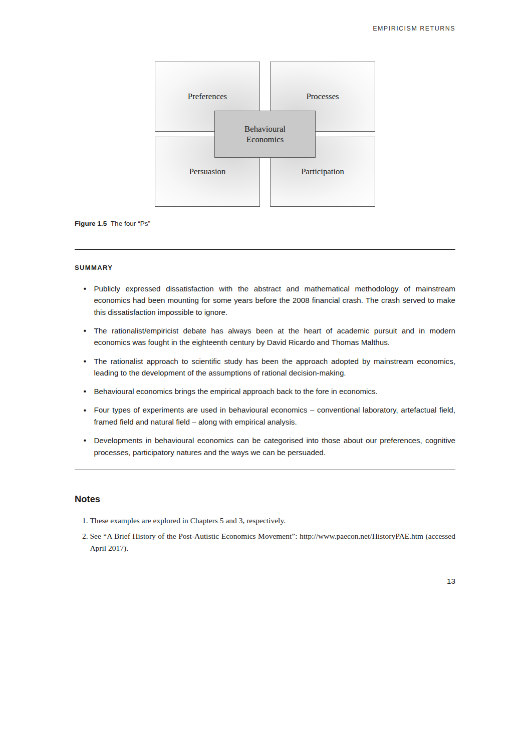Empiricism Returns
Preferences
Processes
Persuasion
Participation
Behavioural
Economics
Figure 1.5 The four “Ps”
Summary
Publicly expressed dissatisfaction with the abstract and mathematical methodology of mainstream economics had been mounting for some years before the 2008 financial crash. The crash served to make this dissatisfaction impossible to ignore.
The rationalist/empiricist debate has always been at the heart of academic pursuit and in modern economics was fought in the eighteenth century by David Ricardo and Thomas Malthus.
The rationalist approach to scientific study has been the approach adopted by mainstream economics, leading to the development of the assumptions of rational decision-making.
Behavioural economics brings the empirical approach back to the fore in economics.
Four types of experiments are used in behavioural economics – conventional laboratory, artefactual field, framed field and natural field – along with empirical analysis.
Developments in behavioural economics can be categorised into those about our preferences, cognitive processes, participatory natures and the ways we can be persuaded.
Notes
These examples are explored in Chapters 5 and 3, respectively.
See “A Brief History of the Post-Autistic Economics Movement”: http://www.paecon.net/HistoryPAE.htm (accessed April 2017).
13